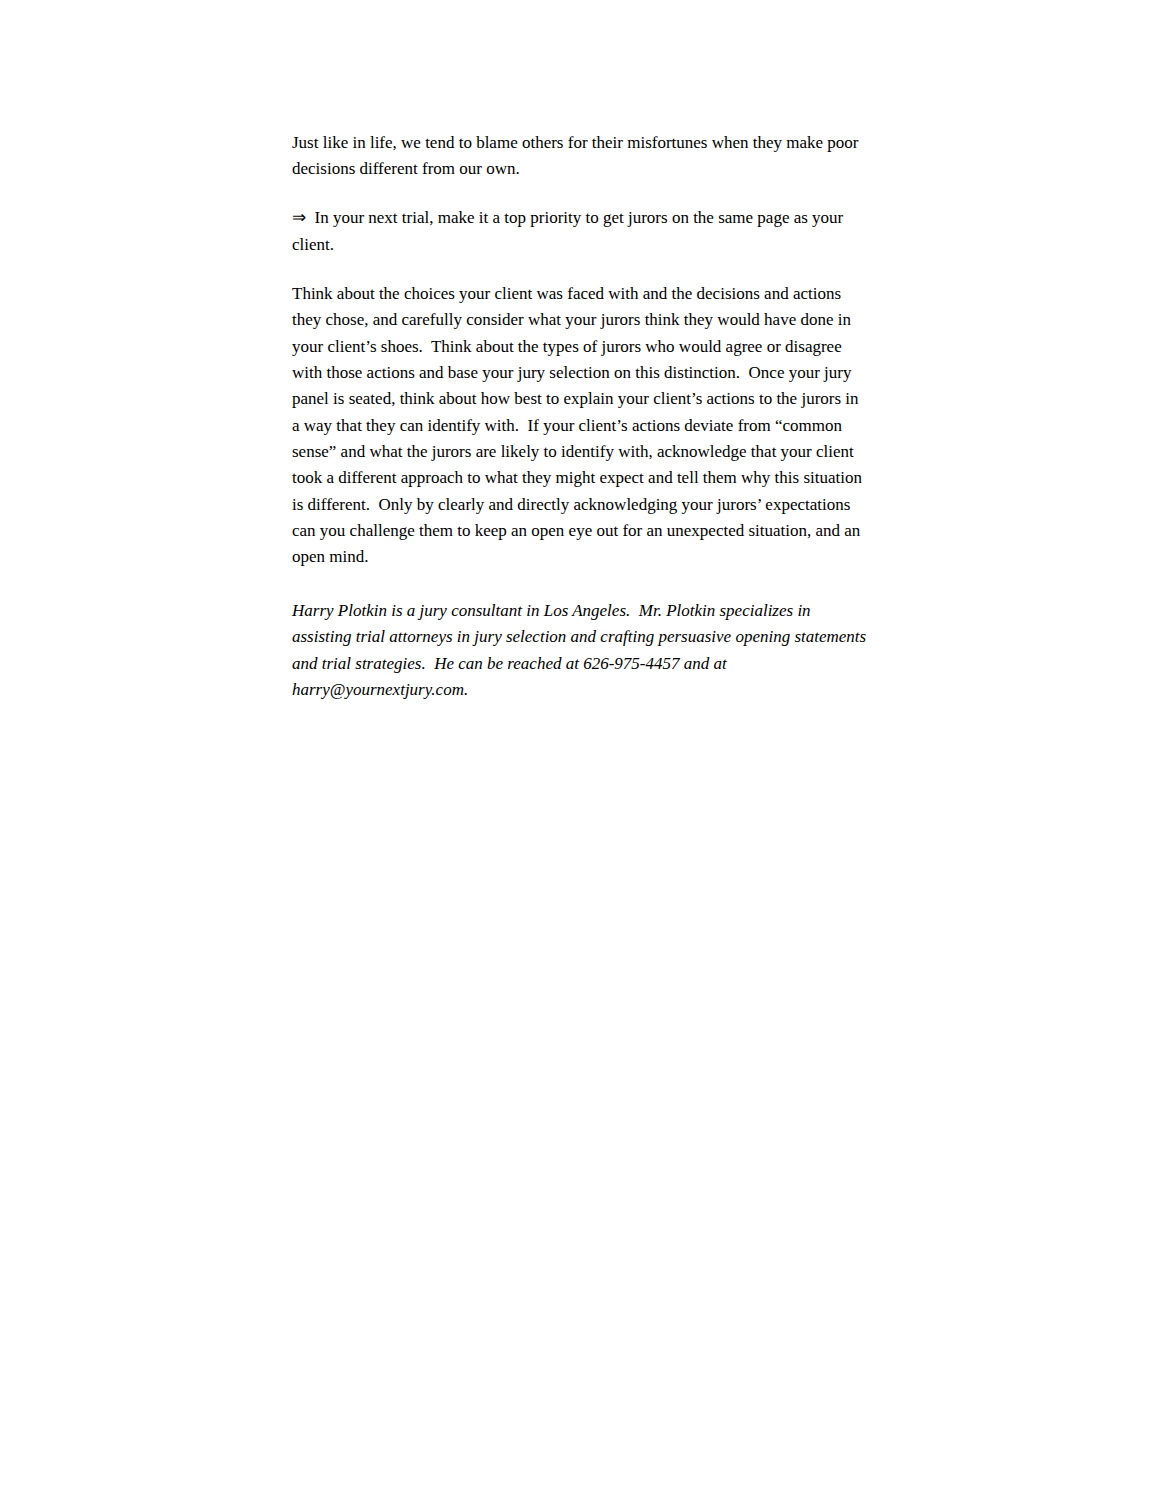Just like in life, we tend to blame others for their misfortunes when they make poor decisions different from our own.
⇒ In your next trial, make it a top priority to get jurors on the same page as your client.
Think about the choices your client was faced with and the decisions and actions they chose, and carefully consider what your jurors think they would have done in your client’s shoes. Think about the types of jurors who would agree or disagree with those actions and base your jury selection on this distinction. Once your jury panel is seated, think about how best to explain your client’s actions to the jurors in a way that they can identify with. If your client’s actions deviate from “common sense” and what the jurors are likely to identify with, acknowledge that your client took a different approach to what they might expect and tell them why this situation is different. Only by clearly and directly acknowledging your jurors’ expectations can you challenge them to keep an open eye out for an unexpected situation, and an open mind.
Harry Plotkin is a jury consultant in Los Angeles. Mr. Plotkin specializes in assisting trial attorneys in jury selection and crafting persuasive opening statements and trial strategies. He can be reached at 626-975-4457 and at harry@yournextjury.com.